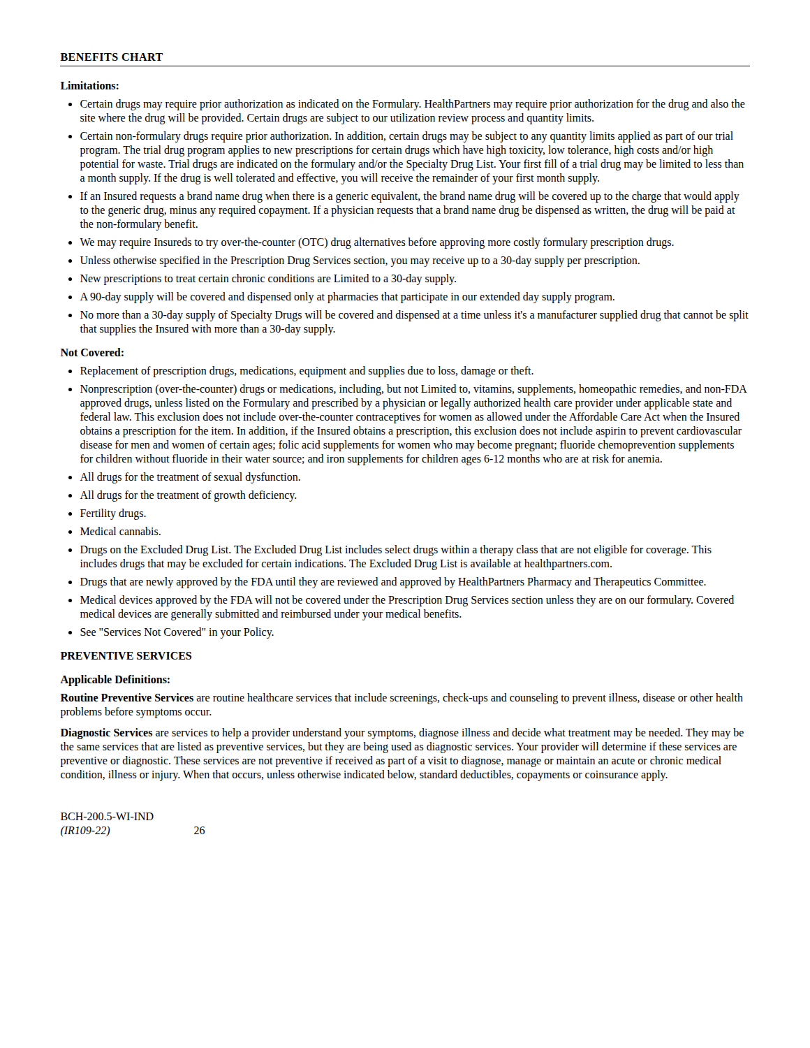BENEFITS CHART
Limitations:
Certain drugs may require prior authorization as indicated on the Formulary. HealthPartners may require prior authorization for the drug and also the site where the drug will be provided. Certain drugs are subject to our utilization review process and quantity limits.
Certain non-formulary drugs require prior authorization. In addition, certain drugs may be subject to any quantity limits applied as part of our trial program. The trial drug program applies to new prescriptions for certain drugs which have high toxicity, low tolerance, high costs and/or high potential for waste. Trial drugs are indicated on the formulary and/or the Specialty Drug List. Your first fill of a trial drug may be limited to less than a month supply. If the drug is well tolerated and effective, you will receive the remainder of your first month supply.
If an Insured requests a brand name drug when there is a generic equivalent, the brand name drug will be covered up to the charge that would apply to the generic drug, minus any required copayment. If a physician requests that a brand name drug be dispensed as written, the drug will be paid at the non-formulary benefit.
We may require Insureds to try over-the-counter (OTC) drug alternatives before approving more costly formulary prescription drugs.
Unless otherwise specified in the Prescription Drug Services section, you may receive up to a 30-day supply per prescription.
New prescriptions to treat certain chronic conditions are Limited to a 30-day supply.
A 90-day supply will be covered and dispensed only at pharmacies that participate in our extended day supply program.
No more than a 30-day supply of Specialty Drugs will be covered and dispensed at a time unless it's a manufacturer supplied drug that cannot be split that supplies the Insured with more than a 30-day supply.
Not Covered:
Replacement of prescription drugs, medications, equipment and supplies due to loss, damage or theft.
Nonprescription (over-the-counter) drugs or medications, including, but not Limited to, vitamins, supplements, homeopathic remedies, and non-FDA approved drugs, unless listed on the Formulary and prescribed by a physician or legally authorized health care provider under applicable state and federal law. This exclusion does not include over-the-counter contraceptives for women as allowed under the Affordable Care Act when the Insured obtains a prescription for the item. In addition, if the Insured obtains a prescription, this exclusion does not include aspirin to prevent cardiovascular disease for men and women of certain ages; folic acid supplements for women who may become pregnant; fluoride chemoprevention supplements for children without fluoride in their water source; and iron supplements for children ages 6-12 months who are at risk for anemia.
All drugs for the treatment of sexual dysfunction.
All drugs for the treatment of growth deficiency.
Fertility drugs.
Medical cannabis.
Drugs on the Excluded Drug List. The Excluded Drug List includes select drugs within a therapy class that are not eligible for coverage. This includes drugs that may be excluded for certain indications. The Excluded Drug List is available at healthpartners.com.
Drugs that are newly approved by the FDA until they are reviewed and approved by HealthPartners Pharmacy and Therapeutics Committee.
Medical devices approved by the FDA will not be covered under the Prescription Drug Services section unless they are on our formulary. Covered medical devices are generally submitted and reimbursed under your medical benefits.
See "Services Not Covered" in your Policy.
PREVENTIVE SERVICES
Applicable Definitions:
Routine Preventive Services are routine healthcare services that include screenings, check-ups and counseling to prevent illness, disease or other health problems before symptoms occur.
Diagnostic Services are services to help a provider understand your symptoms, diagnose illness and decide what treatment may be needed. They may be the same services that are listed as preventive services, but they are being used as diagnostic services. Your provider will determine if these services are preventive or diagnostic. These services are not preventive if received as part of a visit to diagnose, manage or maintain an acute or chronic medical condition, illness or injury. When that occurs, unless otherwise indicated below, standard deductibles, copayments or coinsurance apply.
BCH-200.5-WI-IND
(IR109-22) 26